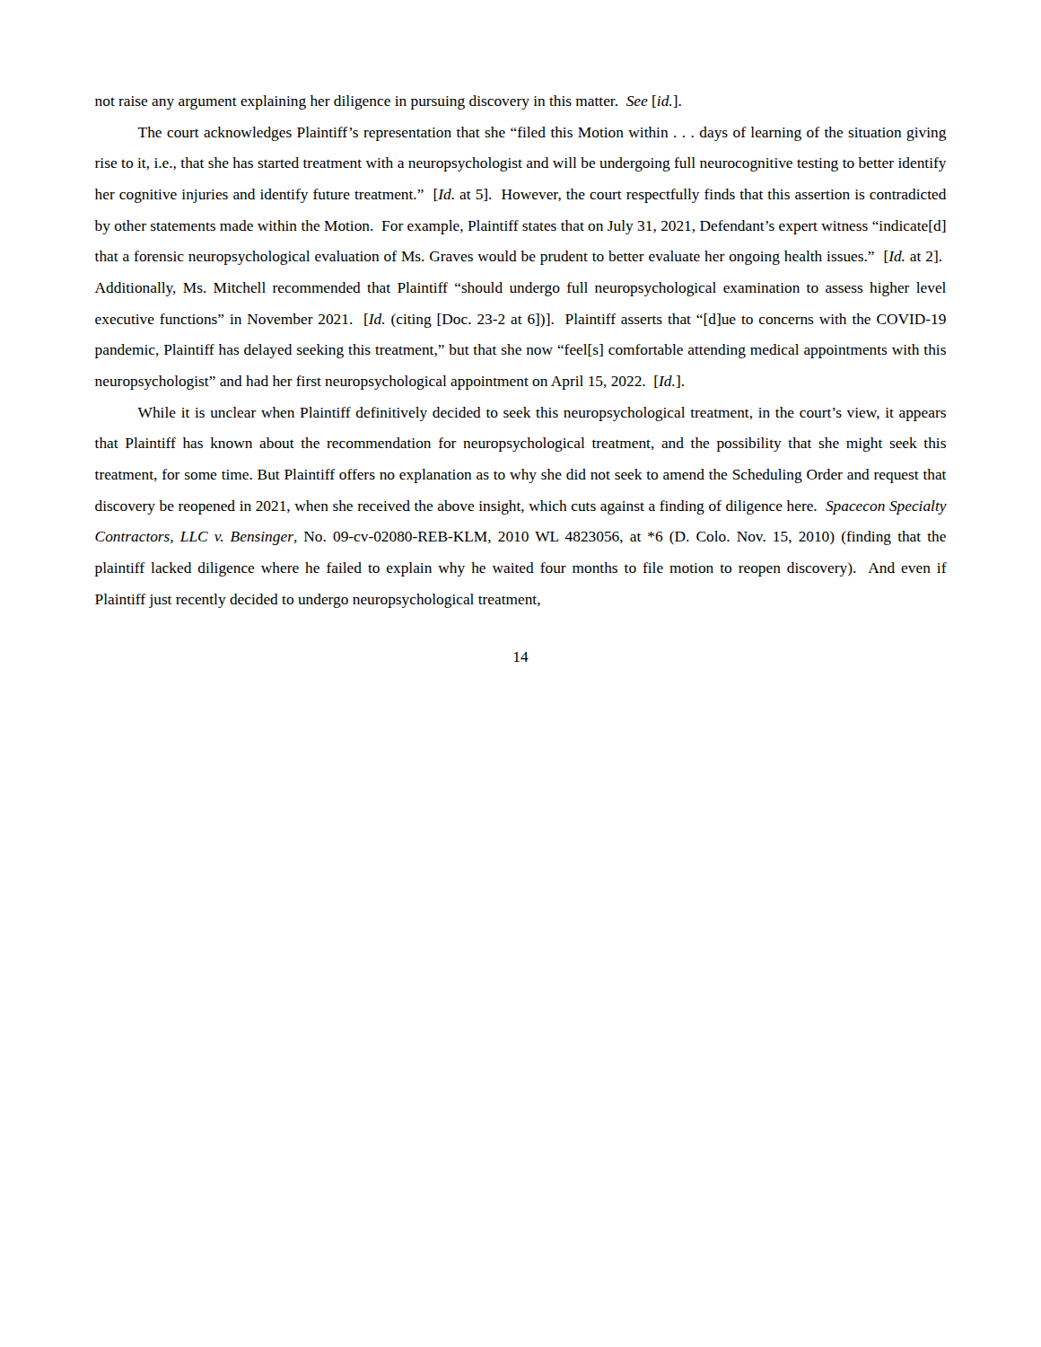not raise any argument explaining her diligence in pursuing discovery in this matter. See [id.].
The court acknowledges Plaintiff’s representation that she “filed this Motion within . . . days of learning of the situation giving rise to it, i.e., that she has started treatment with a neuropsychologist and will be undergoing full neurocognitive testing to better identify her cognitive injuries and identify future treatment.” [Id. at 5]. However, the court respectfully finds that this assertion is contradicted by other statements made within the Motion. For example, Plaintiff states that on July 31, 2021, Defendant’s expert witness “indicate[d] that a forensic neuropsychological evaluation of Ms. Graves would be prudent to better evaluate her ongoing health issues.” [Id. at 2]. Additionally, Ms. Mitchell recommended that Plaintiff “should undergo full neuropsychological examination to assess higher level executive functions” in November 2021. [Id. (citing [Doc. 23-2 at 6])]. Plaintiff asserts that “[d]ue to concerns with the COVID-19 pandemic, Plaintiff has delayed seeking this treatment,” but that she now “feel[s] comfortable attending medical appointments with this neuropsychologist” and had her first neuropsychological appointment on April 15, 2022. [Id.].
While it is unclear when Plaintiff definitively decided to seek this neuropsychological treatment, in the court’s view, it appears that Plaintiff has known about the recommendation for neuropsychological treatment, and the possibility that she might seek this treatment, for some time. But Plaintiff offers no explanation as to why she did not seek to amend the Scheduling Order and request that discovery be reopened in 2021, when she received the above insight, which cuts against a finding of diligence here. Spacecon Specialty Contractors, LLC v. Bensinger, No. 09-cv-02080-REB-KLM, 2010 WL 4823056, at *6 (D. Colo. Nov. 15, 2010) (finding that the plaintiff lacked diligence where he failed to explain why he waited four months to file motion to reopen discovery). And even if Plaintiff just recently decided to undergo neuropsychological treatment,
14